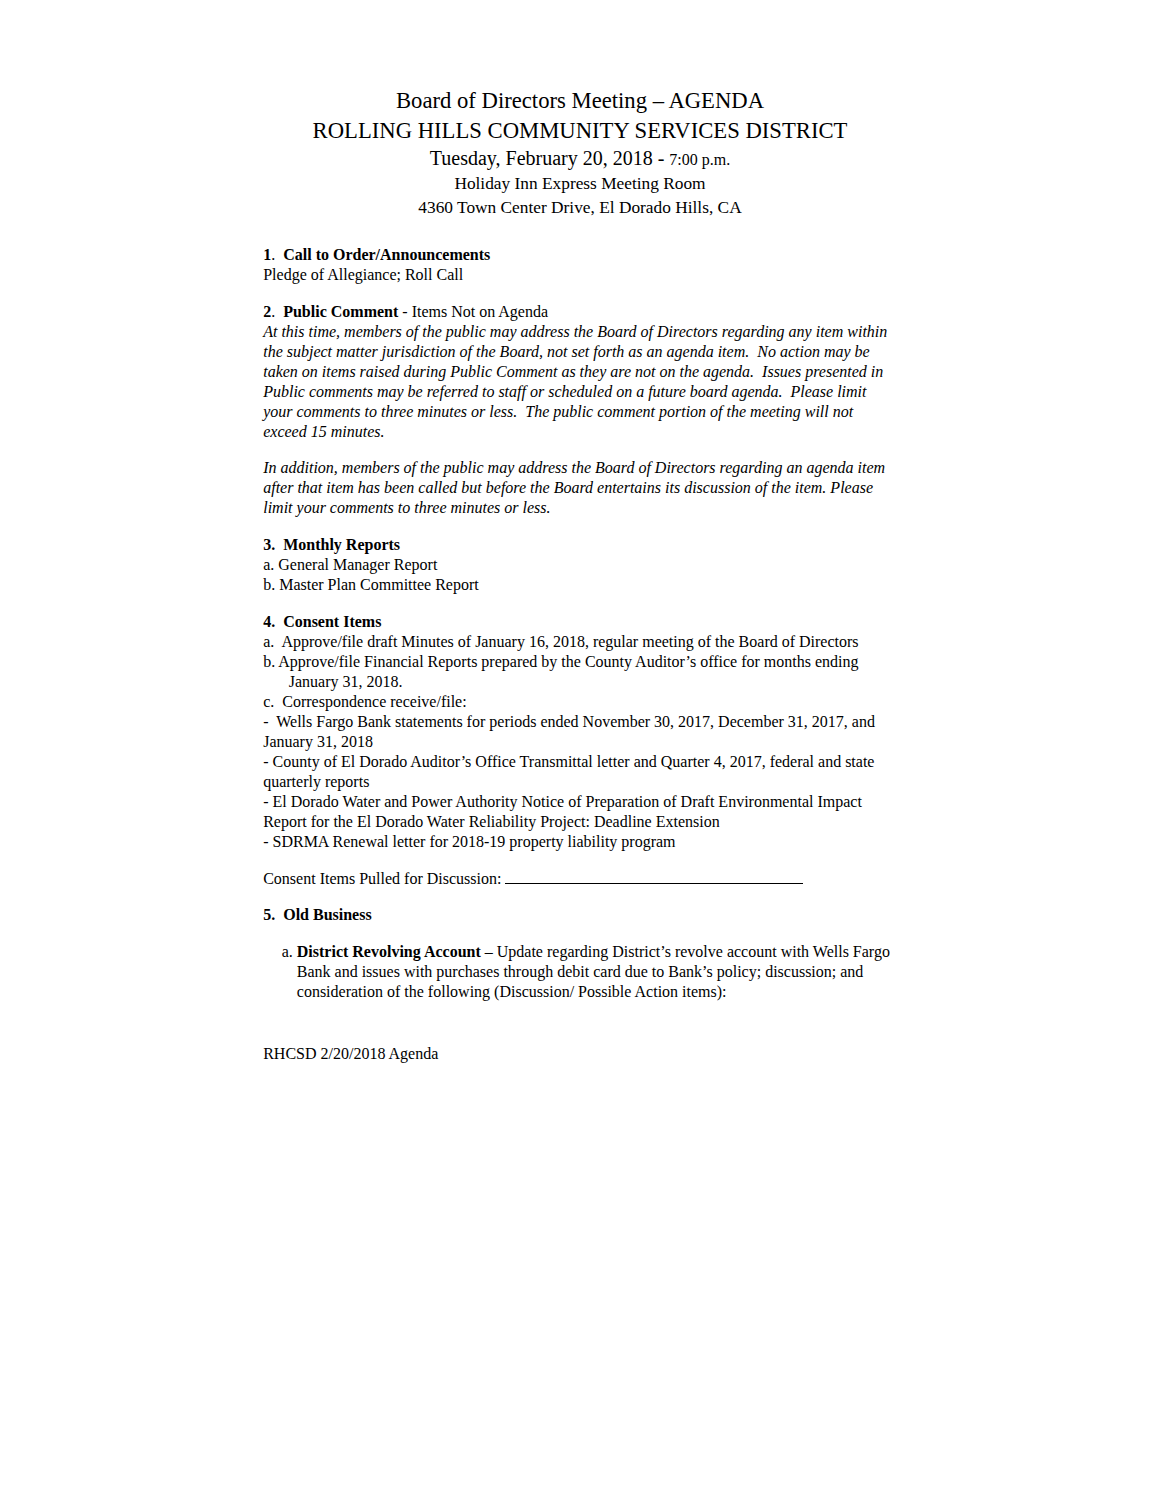Board of Directors Meeting – AGENDA
ROLLING HILLS COMMUNITY SERVICES DISTRICT
Tuesday, February 20, 2018 - 7:00 p.m.
Holiday Inn Express Meeting Room
4360 Town Center Drive, El Dorado Hills, CA
1. Call to Order/Announcements
Pledge of Allegiance; Roll Call
2. Public Comment - Items Not on Agenda
At this time, members of the public may address the Board of Directors regarding any item within the subject matter jurisdiction of the Board, not set forth as an agenda item. No action may be taken on items raised during Public Comment as they are not on the agenda. Issues presented in Public comments may be referred to staff or scheduled on a future board agenda. Please limit your comments to three minutes or less. The public comment portion of the meeting will not exceed 15 minutes.
In addition, members of the public may address the Board of Directors regarding an agenda item after that item has been called but before the Board entertains its discussion of the item. Please limit your comments to three minutes or less.
3. Monthly Reports
a. General Manager Report
b. Master Plan Committee Report
4. Consent Items
a. Approve/file draft Minutes of January 16, 2018, regular meeting of the Board of Directors
b. Approve/file Financial Reports prepared by the County Auditor’s office for months ending January 31, 2018.
c. Correspondence receive/file:
- Wells Fargo Bank statements for periods ended November 30, 2017, December 31, 2017, and January 31, 2018
- County of El Dorado Auditor’s Office Transmittal letter and Quarter 4, 2017, federal and state quarterly reports
- El Dorado Water and Power Authority Notice of Preparation of Draft Environmental Impact Report for the El Dorado Water Reliability Project: Deadline Extension
- SDRMA Renewal letter for 2018-19 property liability program
Consent Items Pulled for Discussion:
5. Old Business
District Revolving Account – Update regarding District’s revolve account with Wells Fargo Bank and issues with purchases through debit card due to Bank’s policy; discussion; and consideration of the following (Discussion/ Possible Action items):
RHCSD 2/20/2018 Agenda